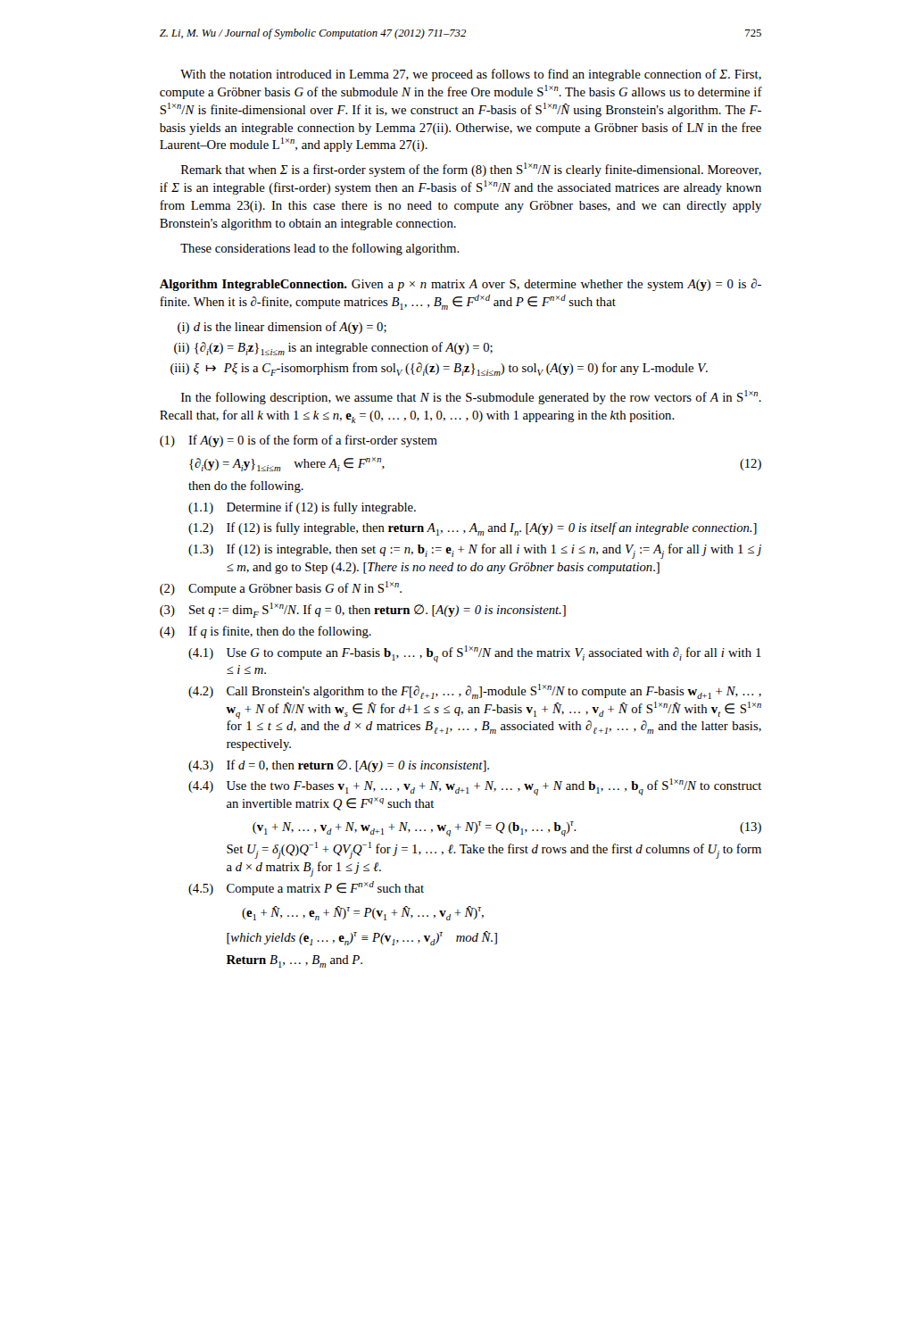Z. Li, M. Wu / Journal of Symbolic Computation 47 (2012) 711–732 725
With the notation introduced in Lemma 27, we proceed as follows to find an integrable connection of Σ. First, compute a Gröbner basis G of the submodule N in the free Ore module S1×n. The basis G allows us to determine if S1×n/N is finite-dimensional over F. If it is, we construct an F-basis of S1×n/N̂ using Bronstein's algorithm. The F-basis yields an integrable connection by Lemma 27(ii). Otherwise, we compute a Gröbner basis of LN in the free Laurent–Ore module L1×n, and apply Lemma 27(i).
Remark that when Σ is a first-order system of the form (8) then S1×n/N is clearly finite-dimensional. Moreover, if Σ is an integrable (first-order) system then an F-basis of S1×n/N and the associated matrices are already known from Lemma 23(i). In this case there is no need to compute any Gröbner bases, and we can directly apply Bronstein's algorithm to obtain an integrable connection.
These considerations lead to the following algorithm.
Algorithm IntegrableConnection. Given a p × n matrix A over S, determine whether the system A(y) = 0 is ∂-finite. When it is ∂-finite, compute matrices B1, … , Bm ∈ Fd×d and P ∈ Fn×d such that
(i) d is the linear dimension of A(y) = 0;
(ii) {∂i(z) = Bi z}1≤i≤m is an integrable connection of A(y) = 0;
(iii) ξ ↦ Pξ is a CF-isomorphism from solV ({∂i(z) = Bi z}1≤i≤m) to solV (A(y) = 0) for any L-module V.
In the following description, we assume that N is the S-submodule generated by the row vectors of A in S1×n. Recall that, for all k with 1 ≤ k ≤ n, ek = (0, … , 0, 1, 0, … , 0) with 1 appearing in the kth position.
(1) If A(y) = 0 is of the form of a first-order system {∂i(y) = Ai y}1≤i≤m where Ai ∈ Fn×n, (12) then do the following.
(1.1) Determine if (12) is fully integrable.
(1.2) If (12) is fully integrable, then return A1, … , Am and In. [A(y) = 0 is itself an integrable connection.]
(1.3) If (12) is integrable, then set q := n, bi := ei + N for all i with 1 ≤ i ≤ n, and Vj := Aj for all j with 1 ≤ j ≤ m, and go to Step (4.2). [There is no need to do any Gröbner basis computation.]
(2) Compute a Gröbner basis G of N in S1×n.
(3) Set q := dimF S1×n/N. If q = 0, then return ∅. [A(y) = 0 is inconsistent.]
(4) If q is finite, then do the following.
(4.1) Use G to compute an F-basis b1, … , bq of S1×n/N and the matrix Vi associated with ∂i for all i with 1 ≤ i ≤ m.
(4.2) Call Bronstein's algorithm to the F[∂ℓ+1, … , ∂m]-module S1×n/N to compute an F-basis wd+1 + N, … , wq + N of N̂/N with ws ∈ N̂ for d+1 ≤ s ≤ q, an F-basis v1 + N̂, … , vd + N̂ of S1×n/N̂ with vt ∈ S1×n for 1 ≤ t ≤ d, and the d × d matrices Bℓ+1, … , Bm associated with ∂ℓ+1, … , ∂m and the latter basis, respectively.
(4.3) If d = 0, then return ∅. [A(y) = 0 is inconsistent].
(4.4) Use the two F-bases v1 + N, … , vd + N, wd+1 + N, … , wq + N and b1, … , bq of S1×n/N to construct an invertible matrix Q ∈ Fq×q such that (v1 + N, … , vd + N, wd+1 + N, … , wq + N)τ = Q (b1, … , bq)τ. (13) Set Uj = δj(Q)Q−1 + QVjQ−1 for j = 1, … , ℓ. Take the first d rows and the first d columns of Uj to form a d × d matrix Bj for 1 ≤ j ≤ ℓ.
(4.5) Compute a matrix P ∈ Fn×d such that
(e1 + N̂, … , en + N̂)τ = P(v1 + N̂, … , vd + N̂)τ,
[which yields (e1 … , en)τ ≡ P(v1, … , vd)τ mod N̂.]
Return B1, … , Bm and P.